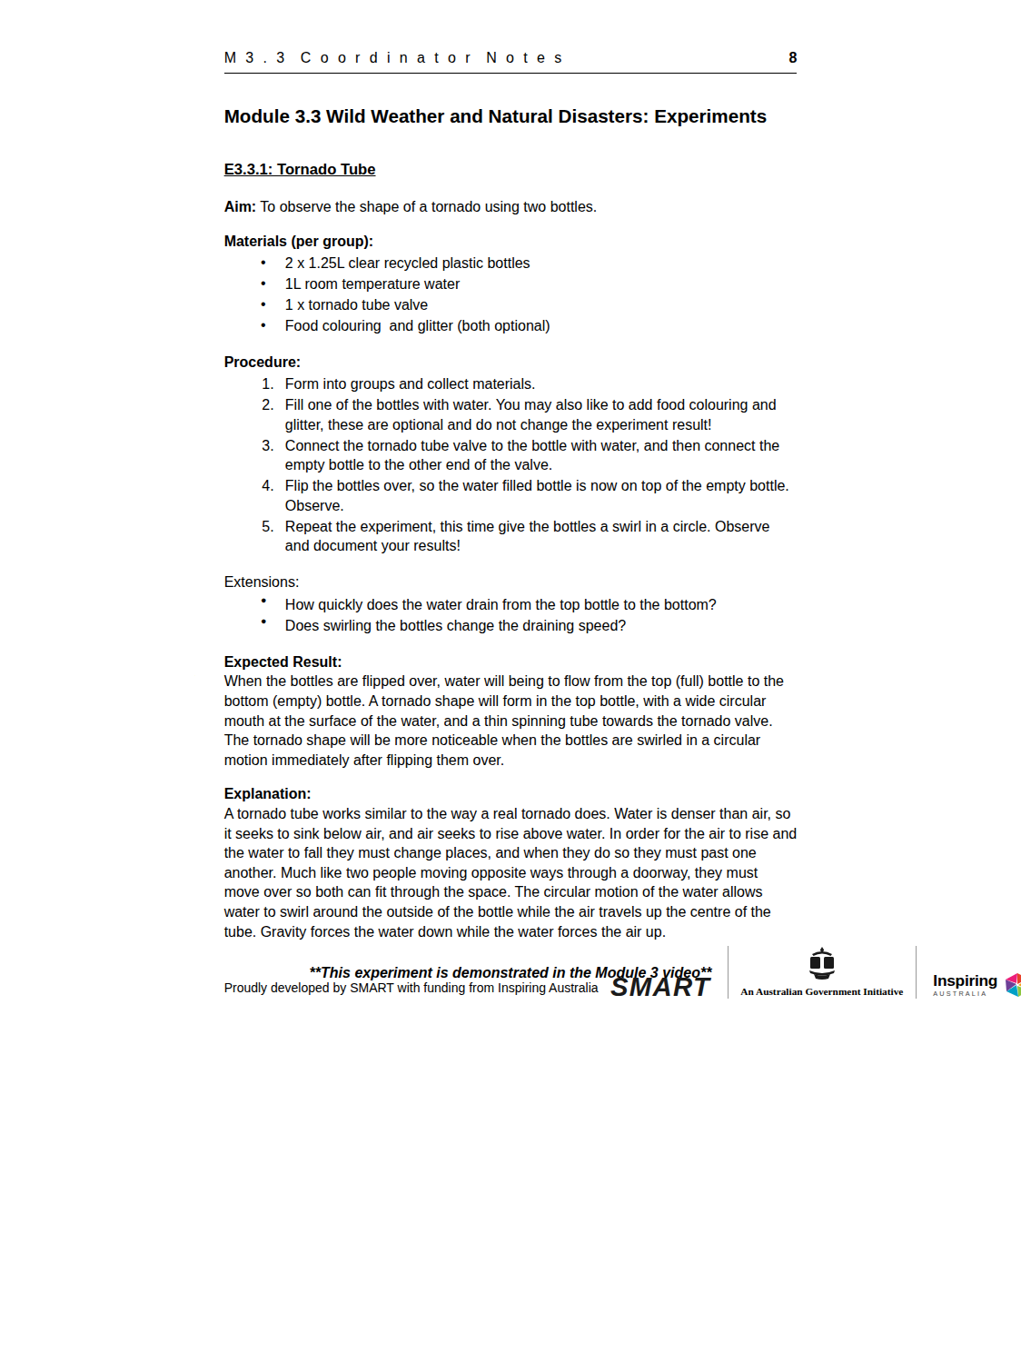M 3 . 3 C o o r d i n a t o r N o t e s 8
Module 3.3 Wild Weather and Natural Disasters: Experiments
E3.3.1: Tornado Tube
Aim: To observe the shape of a tornado using two bottles.
Materials (per group):
2 x 1.25L clear recycled plastic bottles
1L room temperature water
1 x tornado tube valve
Food colouring and glitter (both optional)
Procedure:
Form into groups and collect materials.
Fill one of the bottles with water. You may also like to add food colouring and glitter, these are optional and do not change the experiment result!
Connect the tornado tube valve to the bottle with water, and then connect the empty bottle to the other end of the valve.
Flip the bottles over, so the water filled bottle is now on top of the empty bottle. Observe.
Repeat the experiment, this time give the bottles a swirl in a circle. Observe and document your results!
Extensions:
How quickly does the water drain from the top bottle to the bottom?
Does swirling the bottles change the draining speed?
Expected Result:
When the bottles are flipped over, water will being to flow from the top (full) bottle to the bottom (empty) bottle. A tornado shape will form in the top bottle, with a wide circular mouth at the surface of the water, and a thin spinning tube towards the tornado valve.
The tornado shape will be more noticeable when the bottles are swirled in a circular motion immediately after flipping them over.
Explanation:
A tornado tube works similar to the way a real tornado does. Water is denser than air, so it seeks to sink below air, and air seeks to rise above water. In order for the air to rise and the water to fall they must change places, and when they do so they must past one another. Much like two people moving opposite ways through a doorway, they must move over so both can fit through the space. The circular motion of the water allows water to swirl around the outside of the bottle while the air travels up the centre of the tube. Gravity forces the water down while the water forces the air up.
**This experiment is demonstrated in the Module 3 video**
Proudly developed by SMART with funding from Inspiring Australia
SMART
An Australian Government Initiative
Inspiring AUSTRALIA